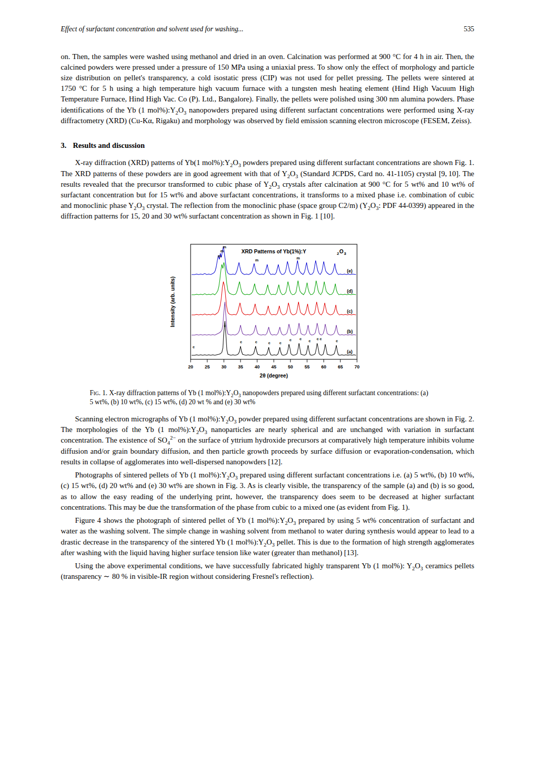Effect of surfactant concentration and solvent used for washing... 535
on. Then, the samples were washed using methanol and dried in an oven. Calcination was performed at 900 °C for 4 h in air. Then, the calcined powders were pressed under a pressure of 150 MPa using a uniaxial press. To show only the effect of morphology and particle size distribution on pellet's transparency, a cold isostatic press (CIP) was not used for pellet pressing. The pellets were sintered at 1750 °C for 5 h using a high temperature high vacuum furnace with a tungsten mesh heating element (Hind High Vacuum High Temperature Furnace, Hind High Vac. Co (P). Ltd., Bangalore). Finally, the pellets were polished using 300 nm alumina powders. Phase identifications of the Yb (1 mol%):Y2O3 nanopowders prepared using different surfactant concentrations were performed using X-ray diffractometry (XRD) (Cu-Kα, Rigaku) and morphology was observed by field emission scanning electron microscope (FESEM, Zeiss).
3. Results and discussion
X-ray diffraction (XRD) patterns of Yb(1 mol%):Y2O3 powders prepared using different surfactant concentrations are shown Fig. 1. The XRD patterns of these powders are in good agreement with that of Y2O3 (Standard JCPDS, Card no. 41-1105) crystal [9, 10]. The results revealed that the precursor transformed to cubic phase of Y2O3 crystals after calcination at 900 °C for 5 wt% and 10 wt% of surfactant concentration but for 15 wt% and above surfactant concentrations, it transforms to a mixed phase i.e. combination of cubic and monoclinic phase Y2O3 crystal. The reflection from the monoclinic phase (space group C2/m) (Y2O3: PDF 44-0399) appeared in the diffraction patterns for 15, 20 and 30 wt% surfactant concentration as shown in Fig. 1 [10].
XRD Patterns of Yb(1%):Y 2 O 3 Intensity (arb. units) 20 25 30 35 40 45 50 55 60 65 70 2θ (degree) (e) (d) (c) (b) (a) m m m m m c c c c c c c c c c c c
Fig. 1. X-ray diffraction patterns of Yb (1 mol%):Y2O3 nanopowders prepared using different surfactant concentrations: (a) 5 wt%, (b) 10 wt%, (c) 15 wt%, (d) 20 wt % and (e) 30 wt%
Scanning electron micrographs of Yb (1 mol%):Y2O3 powder prepared using different surfactant concentrations are shown in Fig. 2. The morphologies of the Yb (1 mol%):Y2O3 nanoparticles are nearly spherical and are unchanged with variation in surfactant concentration. The existence of SO42− on the surface of yttrium hydroxide precursors at comparatively high temperature inhibits volume diffusion and/or grain boundary diffusion, and then particle growth proceeds by surface diffusion or evaporation-condensation, which results in collapse of agglomerates into well-dispersed nanopowders [12].
Photographs of sintered pellets of Yb (1 mol%):Y2O3 prepared using different surfactant concentrations i.e. (a) 5 wt%, (b) 10 wt%, (c) 15 wt%, (d) 20 wt% and (e) 30 wt% are shown in Fig. 3. As is clearly visible, the transparency of the sample (a) and (b) is so good, as to allow the easy reading of the underlying print, however, the transparency does seem to be decreased at higher surfactant concentrations. This may be due the transformation of the phase from cubic to a mixed one (as evident from Fig. 1).
Figure 4 shows the photograph of sintered pellet of Yb (1 mol%):Y2O3 prepared by using 5 wt% concentration of surfactant and water as the washing solvent. The simple change in washing solvent from methanol to water during synthesis would appear to lead to a drastic decrease in the transparency of the sintered Yb (1 mol%):Y2O3 pellet. This is due to the formation of high strength agglomerates after washing with the liquid having higher surface tension like water (greater than methanol) [13].
Using the above experimental conditions, we have successfully fabricated highly transparent Yb (1 mol%): Y2O3 ceramics pellets (transparency ∼ 80 % in visible-IR region without considering Fresnel's reflection).